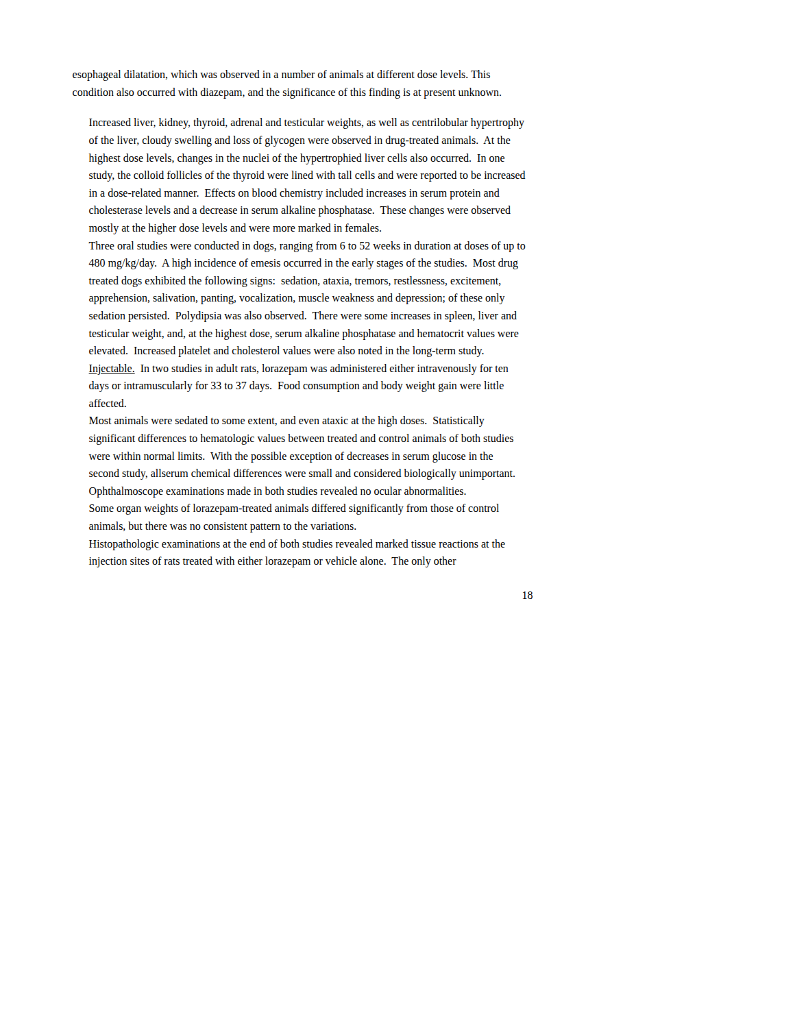esophageal dilatation, which was observed in a number of animals at different dose levels. This condition also occurred with diazepam, and the significance of this finding is at present unknown.
Increased liver, kidney, thyroid, adrenal and testicular weights, as well as centrilobular hypertrophy of the liver, cloudy swelling and loss of glycogen were observed in drug-treated animals. At the highest dose levels, changes in the nuclei of the hypertrophied liver cells also occurred. In one study, the colloid follicles of the thyroid were lined with tall cells and were reported to be increased in a dose-related manner. Effects on blood chemistry included increases in serum protein and cholesterase levels and a decrease in serum alkaline phosphatase. These changes were observed mostly at the higher dose levels and were more marked in females.
Three oral studies were conducted in dogs, ranging from 6 to 52 weeks in duration at doses of up to 480 mg/kg/day. A high incidence of emesis occurred in the early stages of the studies. Most drug treated dogs exhibited the following signs: sedation, ataxia, tremors, restlessness, excitement, apprehension, salivation, panting, vocalization, muscle weakness and depression; of these only sedation persisted. Polydipsia was also observed. There were some increases in spleen, liver and testicular weight, and, at the highest dose, serum alkaline phosphatase and hematocrit values were elevated. Increased platelet and cholesterol values were also noted in the long-term study.
Injectable. In two studies in adult rats, lorazepam was administered either intravenously for ten days or intramuscularly for 33 to 37 days. Food consumption and body weight gain were little affected.
Most animals were sedated to some extent, and even ataxic at the high doses. Statistically significant differences to hematologic values between treated and control animals of both studies were within normal limits. With the possible exception of decreases in serum glucose in the second study, allserum chemical differences were small and considered biologically unimportant. Ophthalmoscope examinations made in both studies revealed no ocular abnormalities.
Some organ weights of lorazepam-treated animals differed significantly from those of control animals, but there was no consistent pattern to the variations.
Histopathologic examinations at the end of both studies revealed marked tissue reactions at the injection sites of rats treated with either lorazepam or vehicle alone. The only other
18